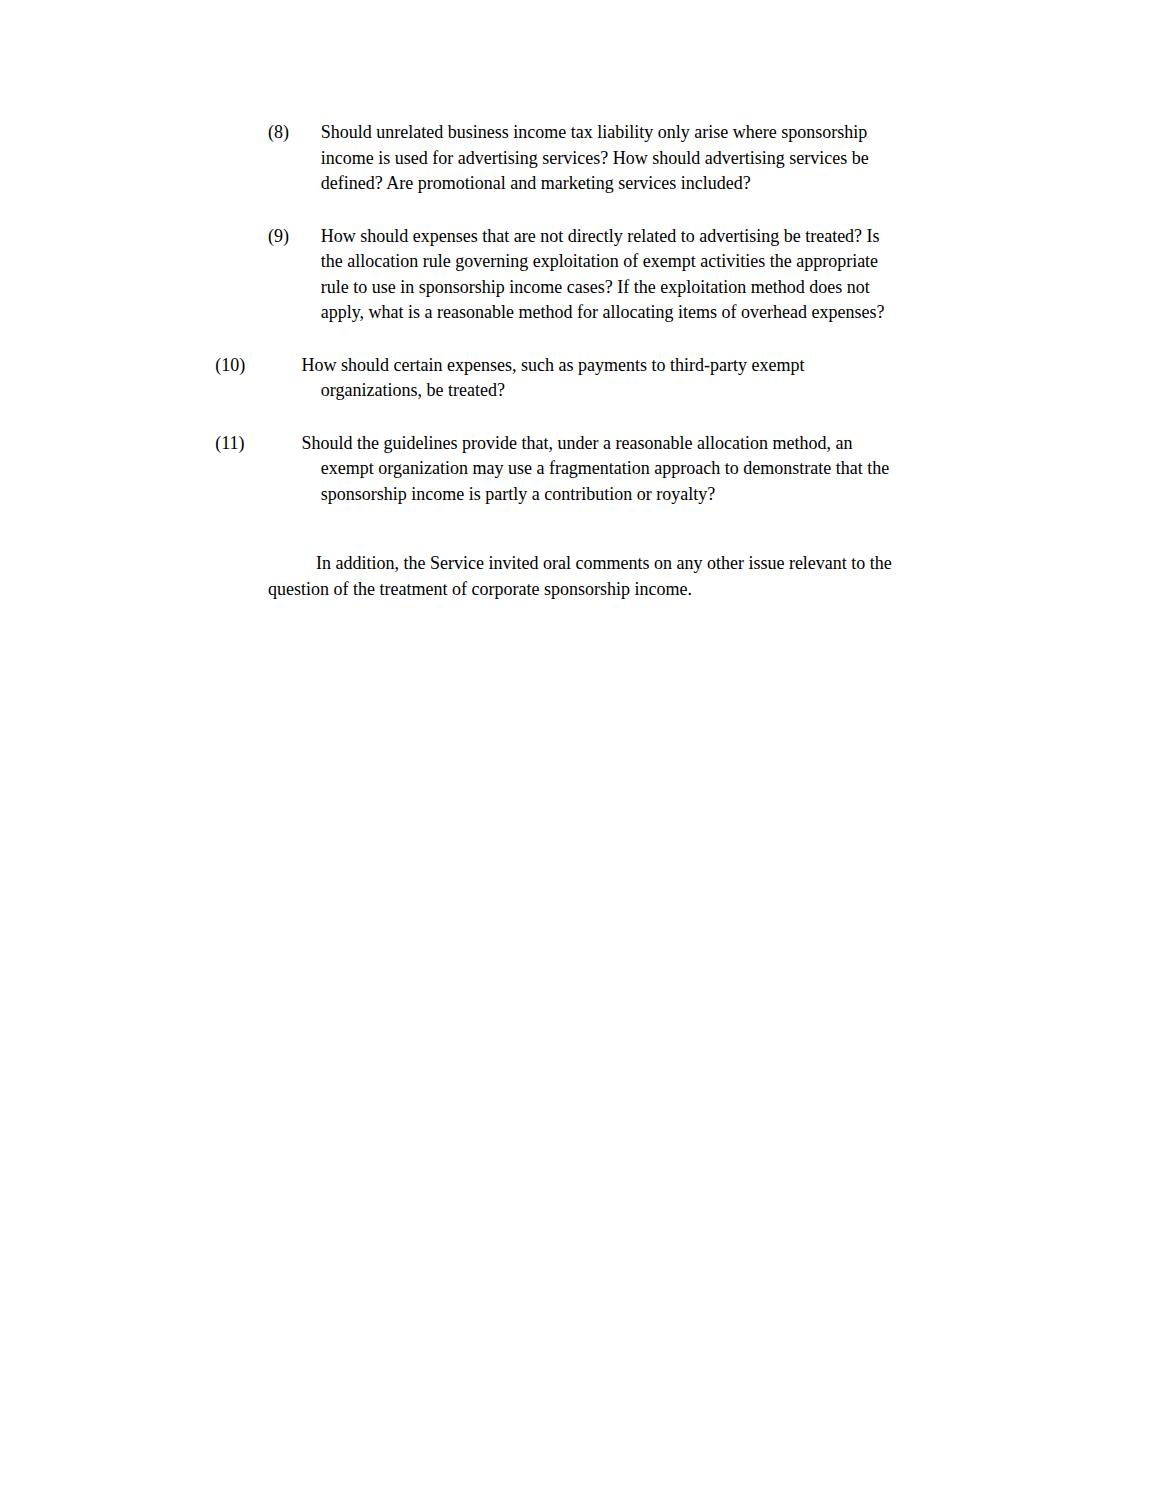(8) Should unrelated business income tax liability only arise where sponsorship income is used for advertising services? How should advertising services be defined? Are promotional and marketing services included?
(9) How should expenses that are not directly related to advertising be treated? Is the allocation rule governing exploitation of exempt activities the appropriate rule to use in sponsorship income cases? If the exploitation method does not apply, what is a reasonable method for allocating items of overhead expenses?
(10) How should certain expenses, such as payments to third-party exempt organizations, be treated?
(11) Should the guidelines provide that, under a reasonable allocation method, an exempt organization may use a fragmentation approach to demonstrate that the sponsorship income is partly a contribution or royalty?
In addition, the Service invited oral comments on any other issue relevant to the question of the treatment of corporate sponsorship income.